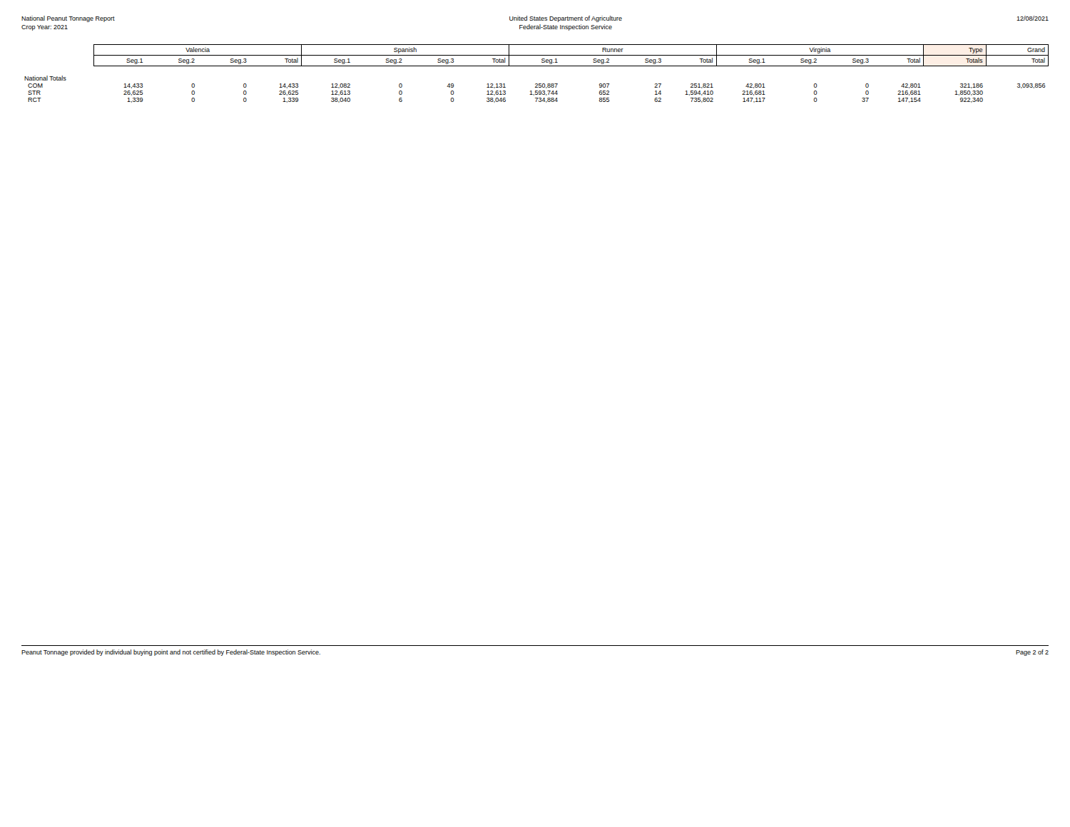National Peanut Tonnage Report
Crop Year: 2021
United States Department of Agriculture
Federal-State Inspection Service
12/08/2021
| | Valencia | Spanish | Runner | Virginia | Type | Grand |
| --- | --- | --- | --- | --- | --- | --- |
| | Seg.1 | Seg.2 | Seg.3 | Total | Seg.1 | Seg.2 | Seg.3 | Total | Seg.1 | Seg.2 | Seg.3 | Total | Seg.1 | Seg.2 | Seg.3 | Total | Totals | Total |
| National Totals | |
| COM | 14,433 | 0 | 0 | 14,433 | 12,082 | 0 | 49 | 12,131 | 250,887 | 907 | 27 | 251,821 | 42,801 | 0 | 0 | 42,801 | 321,186 | 3,093,856 |
| STR | 26,625 | 0 | 0 | 26,625 | 12,613 | 0 | 0 | 12,613 | 1,593,744 | 652 | 14 | 1,594,410 | 216,681 | 0 | 0 | 216,681 | 1,850,330 | |
| RCT | 1,339 | 0 | 0 | 1,339 | 38,040 | 6 | 0 | 38,046 | 734,884 | 855 | 62 | 735,802 | 147,117 | 0 | 37 | 147,154 | 922,340 | |
Peanut Tonnage provided by individual buying point and not certified by Federal-State Inspection Service.
Page 2 of 2